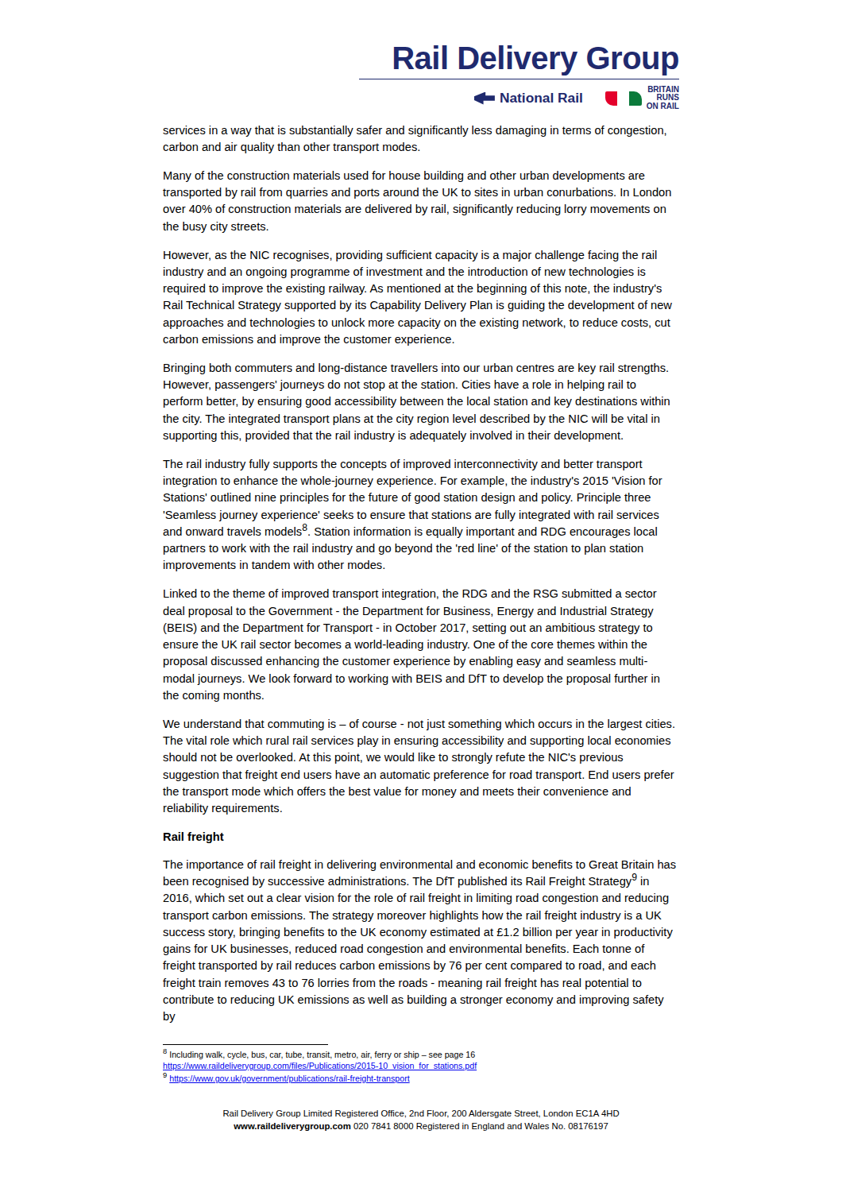Rail Delivery Group
National Rail
Britain
Runs
On Rail
services in a way that is substantially safer and significantly less damaging in terms of congestion, carbon and air quality than other transport modes.
Many of the construction materials used for house building and other urban developments are transported by rail from quarries and ports around the UK to sites in urban conurbations. In London over 40% of construction materials are delivered by rail, significantly reducing lorry movements on the busy city streets.
However, as the NIC recognises, providing sufficient capacity is a major challenge facing the rail industry and an ongoing programme of investment and the introduction of new technologies is required to improve the existing railway. As mentioned at the beginning of this note, the industry's Rail Technical Strategy supported by its Capability Delivery Plan is guiding the development of new approaches and technologies to unlock more capacity on the existing network, to reduce costs, cut carbon emissions and improve the customer experience.
Bringing both commuters and long-distance travellers into our urban centres are key rail strengths. However, passengers' journeys do not stop at the station. Cities have a role in helping rail to perform better, by ensuring good accessibility between the local station and key destinations within the city. The integrated transport plans at the city region level described by the NIC will be vital in supporting this, provided that the rail industry is adequately involved in their development.
The rail industry fully supports the concepts of improved interconnectivity and better transport integration to enhance the whole-journey experience. For example, the industry's 2015 'Vision for Stations' outlined nine principles for the future of good station design and policy. Principle three 'Seamless journey experience' seeks to ensure that stations are fully integrated with rail services and onward travels models8. Station information is equally important and RDG encourages local partners to work with the rail industry and go beyond the 'red line' of the station to plan station improvements in tandem with other modes.
Linked to the theme of improved transport integration, the RDG and the RSG submitted a sector deal proposal to the Government - the Department for Business, Energy and Industrial Strategy (BEIS) and the Department for Transport - in October 2017, setting out an ambitious strategy to ensure the UK rail sector becomes a world-leading industry. One of the core themes within the proposal discussed enhancing the customer experience by enabling easy and seamless multi-modal journeys. We look forward to working with BEIS and DfT to develop the proposal further in the coming months.
We understand that commuting is – of course - not just something which occurs in the largest cities. The vital role which rural rail services play in ensuring accessibility and supporting local economies should not be overlooked. At this point, we would like to strongly refute the NIC's previous suggestion that freight end users have an automatic preference for road transport. End users prefer the transport mode which offers the best value for money and meets their convenience and reliability requirements.
Rail freight
The importance of rail freight in delivering environmental and economic benefits to Great Britain has been recognised by successive administrations. The DfT published its Rail Freight Strategy9 in 2016, which set out a clear vision for the role of rail freight in limiting road congestion and reducing transport carbon emissions. The strategy moreover highlights how the rail freight industry is a UK success story, bringing benefits to the UK economy estimated at £1.2 billion per year in productivity gains for UK businesses, reduced road congestion and environmental benefits. Each tonne of freight transported by rail reduces carbon emissions by 76 per cent compared to road, and each freight train removes 43 to 76 lorries from the roads - meaning rail freight has real potential to contribute to reducing UK emissions as well as building a stronger economy and improving safety by
8 Including walk, cycle, bus, car, tube, transit, metro, air, ferry or ship – see page 16
https://www.raildeliverygroup.com/files/Publications/2015-10_vision_for_stations.pdf
9 https://www.gov.uk/government/publications/rail-freight-transport
Rail Delivery Group Limited Registered Office, 2nd Floor, 200 Aldersgate Street, London EC1A 4HD
www.raildeliverygroup.com 020 7841 8000 Registered in England and Wales No. 08176197